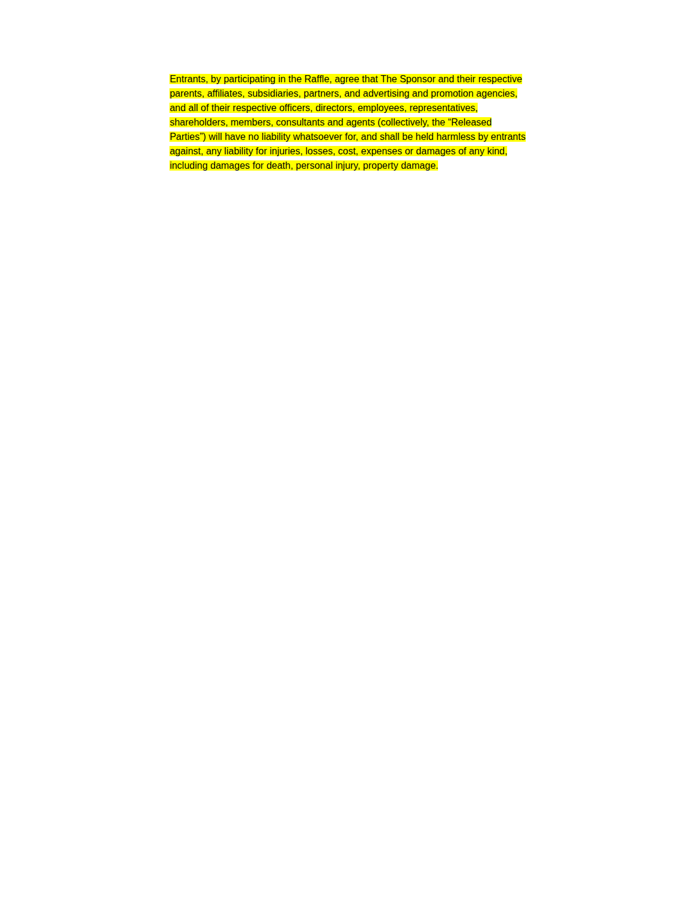Entrants, by participating in the Raffle, agree that The Sponsor and their respective parents, affiliates, subsidiaries, partners, and advertising and promotion agencies, and all of their respective officers, directors, employees, representatives, shareholders, members, consultants and agents (collectively, the “Released Parties”) will have no liability whatsoever for, and shall be held harmless by entrants against, any liability for injuries, losses, cost, expenses or damages of any kind, including damages for death, personal injury, property damage.